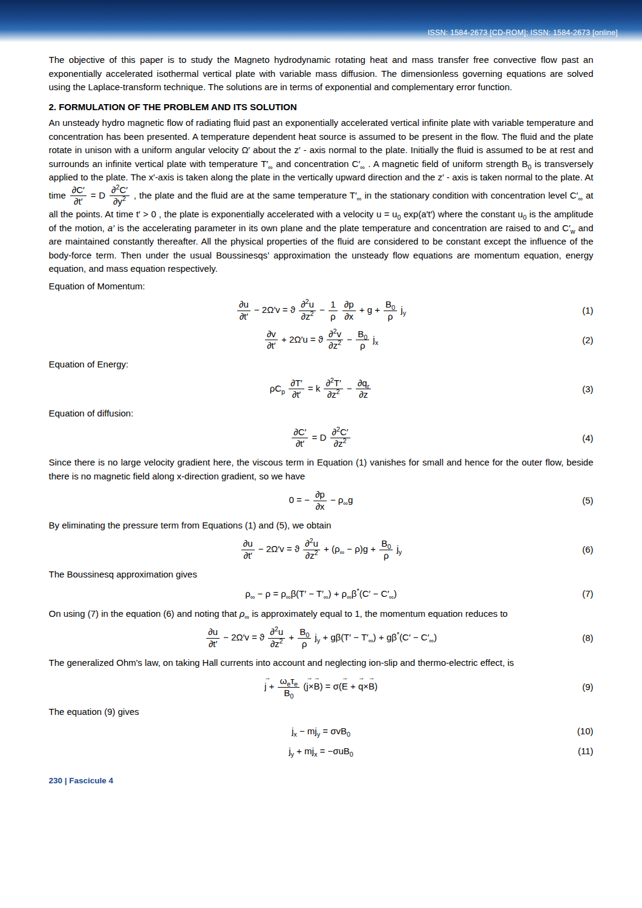ISSN: 1584-2673 [CD-ROM]; ISSN: 1584-2673 [online]
The objective of this paper is to study the Magneto hydrodynamic rotating heat and mass transfer free convective flow past an exponentially accelerated isothermal vertical plate with variable mass diffusion. The dimensionless governing equations are solved using the Laplace-transform technique. The solutions are in terms of exponential and complementary error function.
2. FORMULATION OF THE PROBLEM AND ITS SOLUTION
An unsteady hydro magnetic flow of radiating fluid past an exponentially accelerated vertical infinite plate with variable temperature and concentration has been presented. A temperature dependent heat source is assumed to be present in the flow. The fluid and the plate rotate in unison with a uniform angular velocity Ω′ about the z′ - axis normal to the plate. Initially the fluid is assumed to be at rest and surrounds an infinite vertical plate with temperature T′∞ and concentration C′∞ . A magnetic field of uniform strength B0 is transversely applied to the plate. The x′-axis is taken along the plate in the vertically upward direction and the z′ - axis is taken normal to the plate. At time ∂C′∂t′ = D ∂2C′∂y2 , the plate and the fluid are at the same temperature T′∞ in the stationary condition with concentration level C′∞ at all the points. At time t′ > 0 , the plate is exponentially accelerated with a velocity u = u0 exp(a′t′) where the constant u0 is the amplitude of the motion, a′ is the accelerating parameter in its own plane and the plate temperature and concentration are raised to and C′w and are maintained constantly thereafter. All the physical properties of the fluid are considered to be constant except the influence of the body-force term. Then under the usual Boussinesqs’ approximation the unsteady flow equations are momentum equation, energy equation, and mass equation respectively.
Equation of Momentum:
∂u∂t′ − 2Ω′v = ϑ ∂2u∂z2 − 1 ρ ∂p∂x + g + B0 ρ jy
(1)
∂v∂t′ + 2Ω′u = ϑ ∂2v∂z2 − B0 ρ jx
(2)
Equation of Energy:
ρCp ∂T′∂t′ = k ∂2T′∂z2 − ∂qr∂z
(3)
Equation of diffusion:
∂C′∂t′ = D ∂2C′∂z2
(4)
Since there is no large velocity gradient here, the viscous term in Equation (1) vanishes for small and hence for the outer flow, beside there is no magnetic field along x-direction gradient, so we have
0 = − ∂p∂x − ρ∞g
(5)
By eliminating the pressure term from Equations (1) and (5), we obtain
∂u∂t′ − 2Ω′v = ϑ ∂2u∂z2 + (ρ∞ − ρ)g + B0 ρ jy
(6)
The Boussinesq approximation gives
ρ∞ − ρ = ρ∞β(T′ − T′∞) + ρ∞β*(C′ − C′∞)
(7)
On using (7) in the equation (6) and noting that ρ∞ is approximately equal to 1, the momentum equation reduces to
∂u∂t′ − 2Ω′v = ϑ ∂2u∂z2 + B0 ρ jy + gβ(T′ − T′∞) + gβ*(C′ − C′∞)
(8)
The generalized Ohm's law, on taking Hall currents into account and neglecting ion-slip and thermo-electric effect, is
j + ωeτe B0 (j×B) = σ(E + q×B)
(9)
The equation (9) gives
jx − mjy = σvB0
(10)
jy + mjx = −σuB0
(11)
230 | Fascicule 4